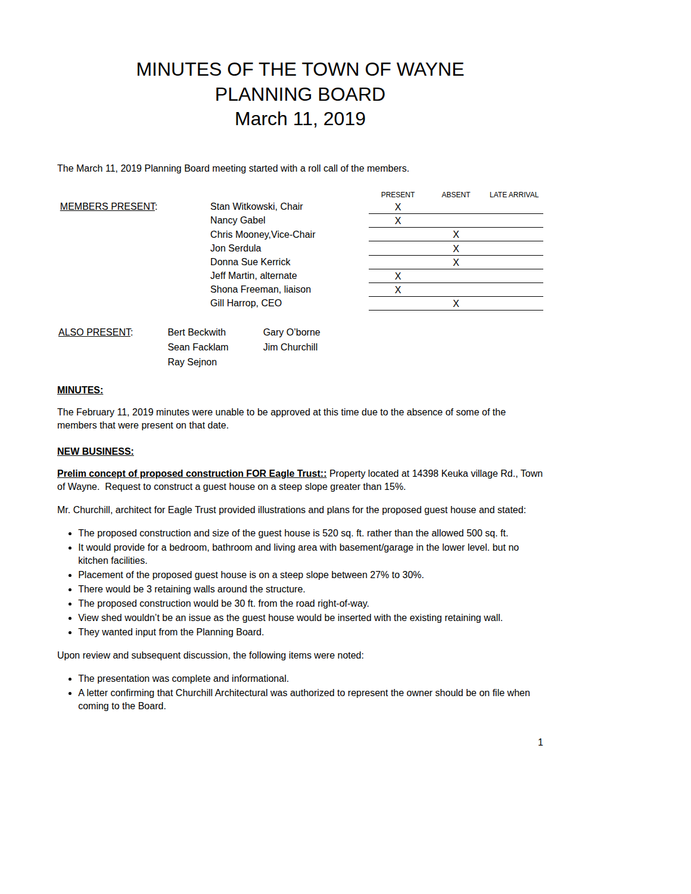MINUTES OF THE TOWN OF WAYNE PLANNING BOARD March 11, 2019
The March 11, 2019 Planning Board meeting started with a roll call of the members.
| | | PRESENT | ABSENT | LATE ARRIVAL |
| --- | --- | --- | --- | --- |
| MEMBERS PRESENT : | Stan Witkowski, Chair | X | X | X |
| | Nancy Gabel | X | X | X |
| | Chris Mooney,Vice-Chair | X | X | X |
| | Jon Serdula | X | X | X |
| | Donna Sue Kerrick | X | X | X |
| | Jeff Martin, alternate | X | X | X |
| | Shona Freeman, liaison | X | X | X |
| | Gill Harrop, CEO | X | X | X |
| ALSO PRESENT : | Bert Beckwith | Gary O’borne |
| | Sean Facklam | Jim Churchill |
| | Ray Sejnon | |
MINUTES:
The February 11, 2019 minutes were unable to be approved at this time due to the absence of some of the members that were present on that date.
NEW BUSINESS:
Prelim concept of proposed construction FOR Eagle Trust:: Property located at 14398 Keuka village Rd., Town of Wayne. Request to construct a guest house on a steep slope greater than 15%.
Mr. Churchill, architect for Eagle Trust provided illustrations and plans for the proposed guest house and stated:
The proposed construction and size of the guest house is 520 sq. ft. rather than the allowed 500 sq. ft.
It would provide for a bedroom, bathroom and living area with basement/garage in the lower level. but no kitchen facilities.
Placement of the proposed guest house is on a steep slope between 27% to 30%.
There would be 3 retaining walls around the structure.
The proposed construction would be 30 ft. from the road right-of-way.
View shed wouldn’t be an issue as the guest house would be inserted with the existing retaining wall.
They wanted input from the Planning Board.
Upon review and subsequent discussion, the following items were noted:
The presentation was complete and informational.
A letter confirming that Churchill Architectural was authorized to represent the owner should be on file when coming to the Board.
1